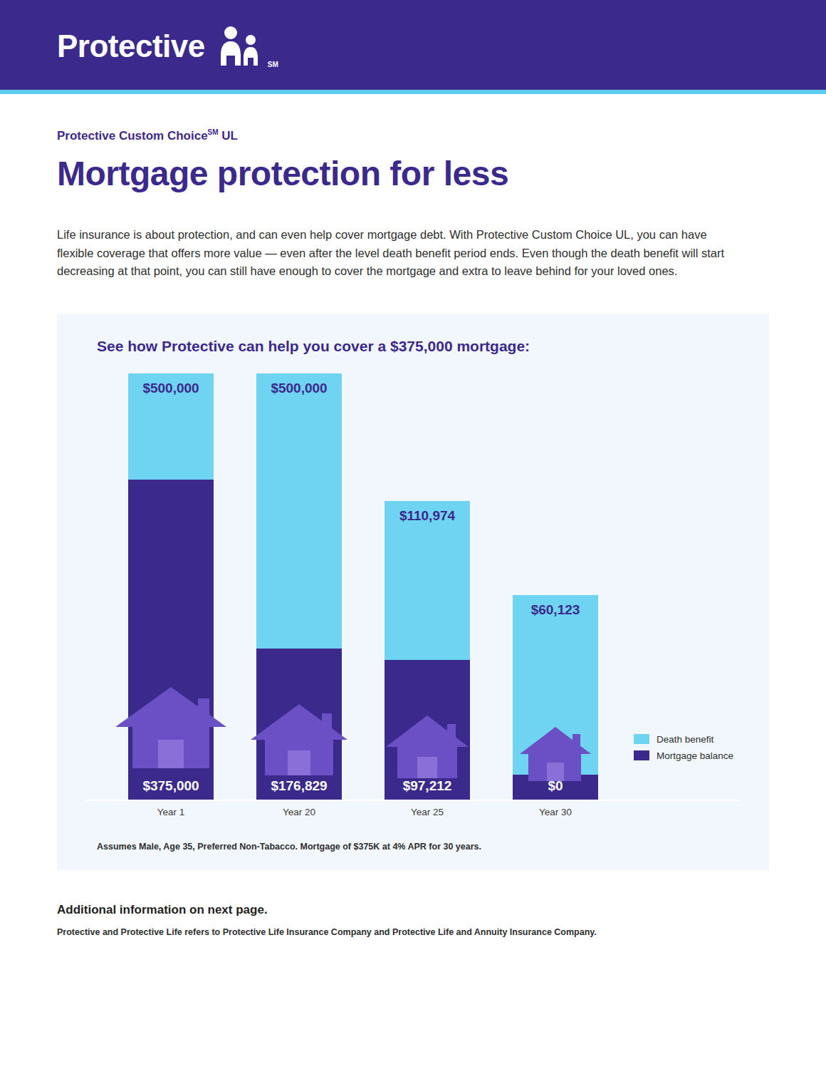Protective SM
Protective Custom ChoiceSM UL
Mortgage protection for less
Life insurance is about protection, and can even help cover mortgage debt. With Protective Custom Choice UL, you can have flexible coverage that offers more value — even after the level death benefit period ends. Even though the death benefit will start decreasing at that point, you can still have enough to cover the mortgage and extra to leave behind for your loved ones.
See how Protective can help you cover a $375,000 mortgage:
$500,000
$375,000
$500,000
$176,829
$110,974
$97,212
$60,123
$0
Death benefit
Mortgage balance
Year 1 Year 20 Year 25 Year 30
Assumes Male, Age 35, Preferred Non-Tabacco. Mortgage of $375K at 4% APR for 30 years.
Additional information on next page.
Protective and Protective Life refers to Protective Life Insurance Company and Protective Life and Annuity Insurance Company.